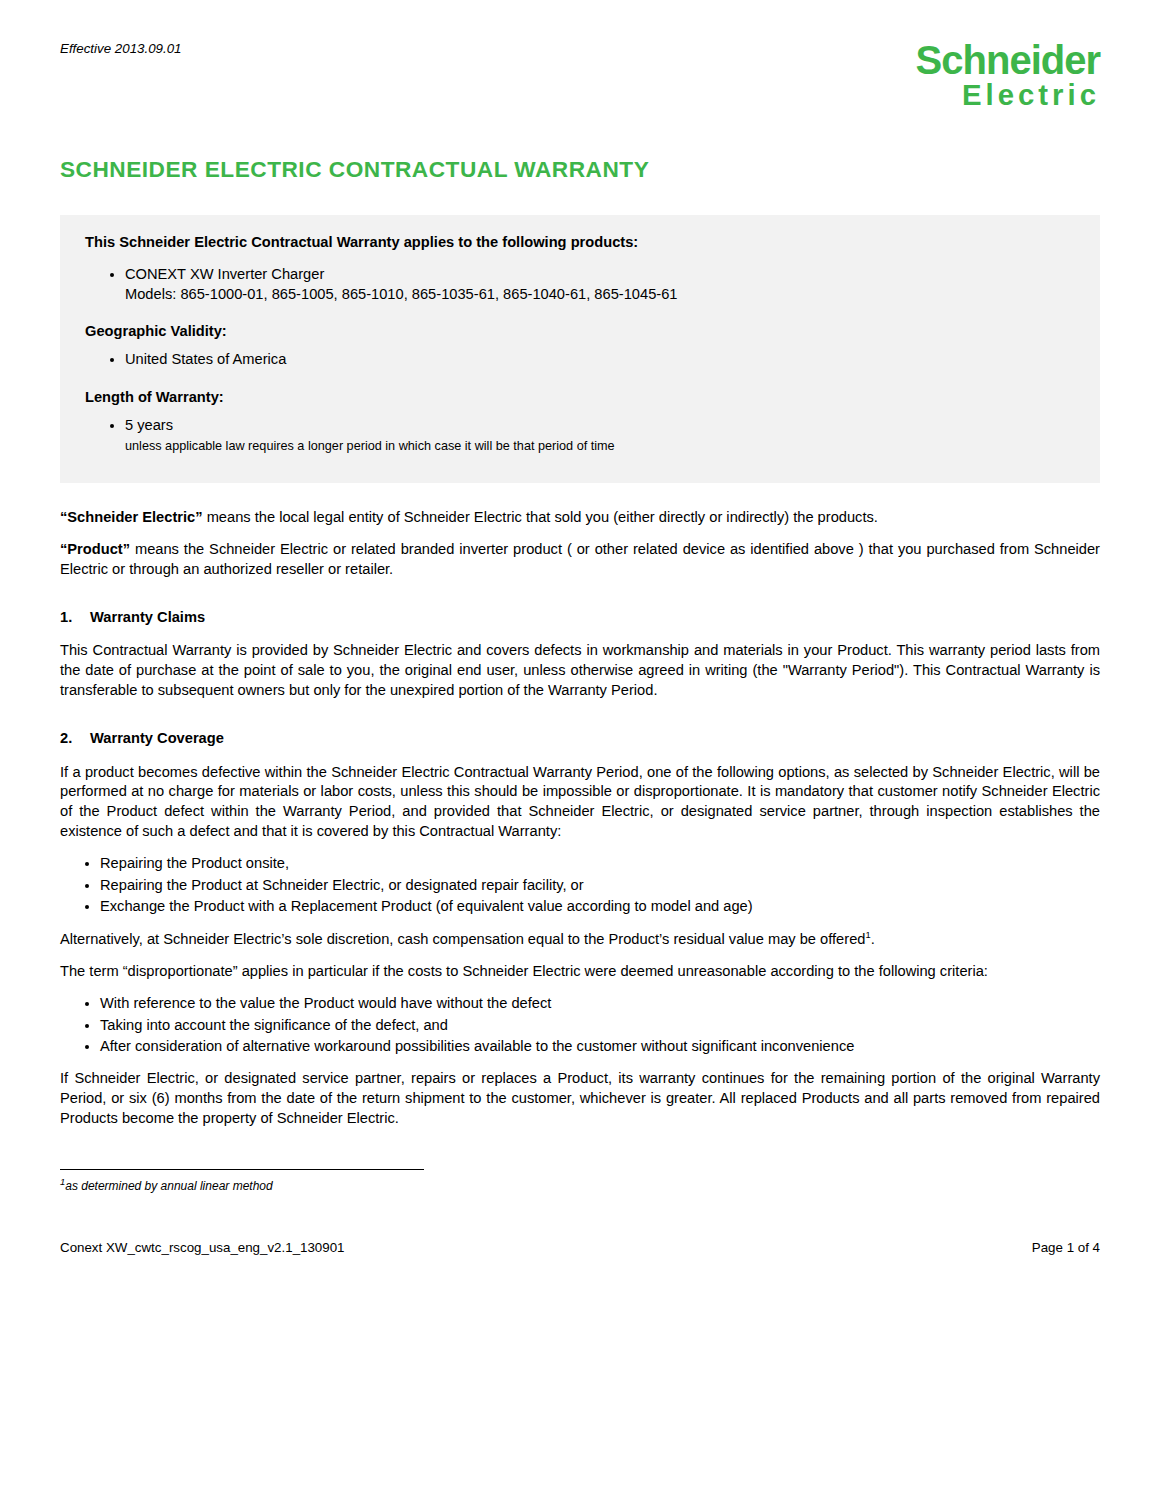Effective 2013.09.01
Schneider
Electric
SCHNEIDER ELECTRIC CONTRACTUAL WARRANTY
This Schneider Electric Contractual Warranty applies to the following products:
CONEXT XW Inverter Charger
Models: 865-1000-01, 865-1005, 865-1010, 865-1035-61, 865-1040-61, 865-1045-61
Geographic Validity:
United States of America
Length of Warranty:
5 years
unless applicable law requires a longer period in which case it will be that period of time
“Schneider Electric” means the local legal entity of Schneider Electric that sold you (either directly or indirectly) the products.
“Product” means the Schneider Electric or related branded inverter product ( or other related device as identified above ) that you purchased from Schneider Electric or through an authorized reseller or retailer.
1. Warranty Claims
This Contractual Warranty is provided by Schneider Electric and covers defects in workmanship and materials in your Product. This warranty period lasts from the date of purchase at the point of sale to you, the original end user, unless otherwise agreed in writing (the "Warranty Period"). This Contractual Warranty is transferable to subsequent owners but only for the unexpired portion of the Warranty Period.
2. Warranty Coverage
If a product becomes defective within the Schneider Electric Contractual Warranty Period, one of the following options, as selected by Schneider Electric, will be performed at no charge for materials or labor costs, unless this should be impossible or disproportionate. It is mandatory that customer notify Schneider Electric of the Product defect within the Warranty Period, and provided that Schneider Electric, or designated service partner, through inspection establishes the existence of such a defect and that it is covered by this Contractual Warranty:
Repairing the Product onsite,
Repairing the Product at Schneider Electric, or designated repair facility, or
Exchange the Product with a Replacement Product (of equivalent value according to model and age)
Alternatively, at Schneider Electric’s sole discretion, cash compensation equal to the Product’s residual value may be offered1.
The term “disproportionate” applies in particular if the costs to Schneider Electric were deemed unreasonable according to the following criteria:
With reference to the value the Product would have without the defect
Taking into account the significance of the defect, and
After consideration of alternative workaround possibilities available to the customer without significant inconvenience
If Schneider Electric, or designated service partner, repairs or replaces a Product, its warranty continues for the remaining portion of the original Warranty Period, or six (6) months from the date of the return shipment to the customer, whichever is greater. All replaced Products and all parts removed from repaired Products become the property of Schneider Electric.
1as determined by annual linear method
Conext XW_cwtc_rscog_usa_eng_v2.1_130901 Page 1 of 4